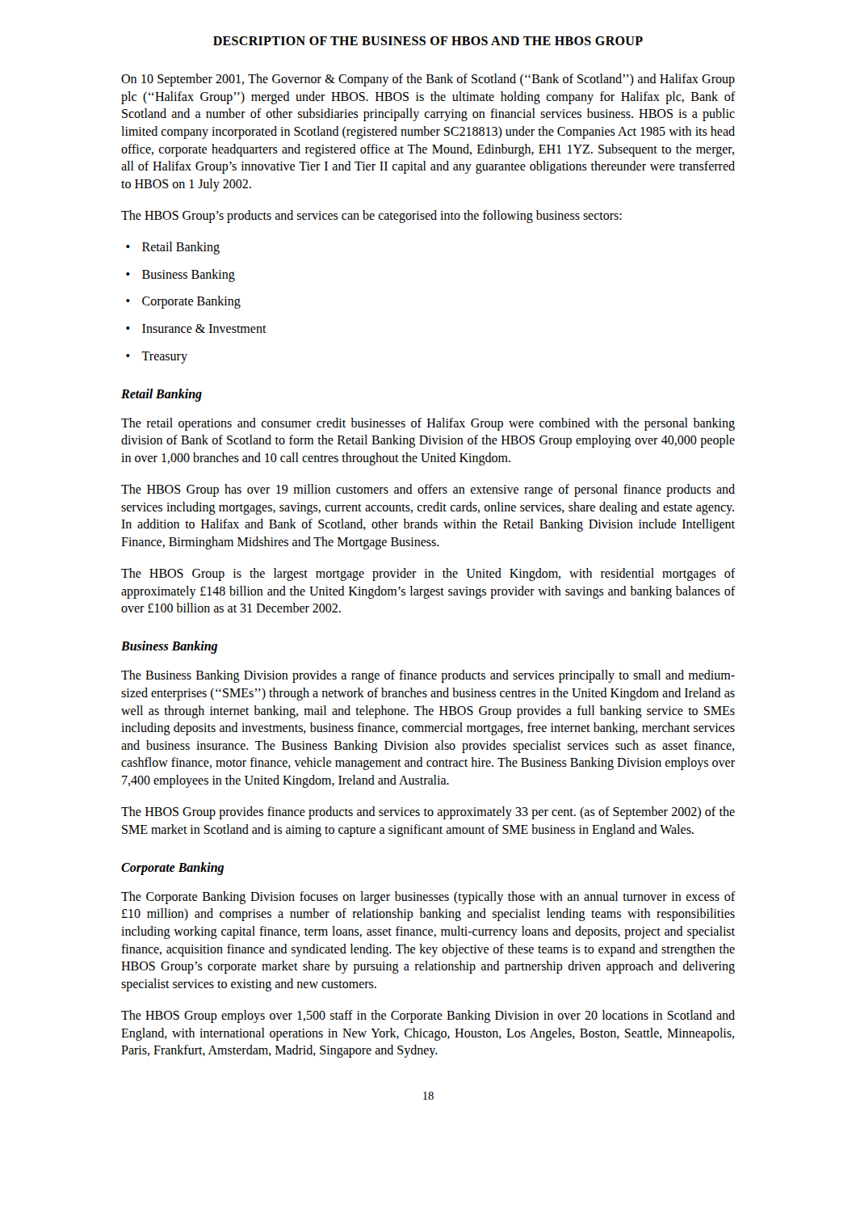Description of the Business of HBOS and the HBOS Group
On 10 September 2001, The Governor & Company of the Bank of Scotland (‘‘Bank of Scotland’’) and Halifax Group plc (‘‘Halifax Group’’) merged under HBOS. HBOS is the ultimate holding company for Halifax plc, Bank of Scotland and a number of other subsidiaries principally carrying on financial services business. HBOS is a public limited company incorporated in Scotland (registered number SC218813) under the Companies Act 1985 with its head office, corporate headquarters and registered office at The Mound, Edinburgh, EH1 1YZ. Subsequent to the merger, all of Halifax Group’s innovative Tier I and Tier II capital and any guarantee obligations thereunder were transferred to HBOS on 1 July 2002.
The HBOS Group’s products and services can be categorised into the following business sectors:
Retail Banking
Business Banking
Corporate Banking
Insurance & Investment
Treasury
Retail Banking
The retail operations and consumer credit businesses of Halifax Group were combined with the personal banking division of Bank of Scotland to form the Retail Banking Division of the HBOS Group employing over 40,000 people in over 1,000 branches and 10 call centres throughout the United Kingdom.
The HBOS Group has over 19 million customers and offers an extensive range of personal finance products and services including mortgages, savings, current accounts, credit cards, online services, share dealing and estate agency. In addition to Halifax and Bank of Scotland, other brands within the Retail Banking Division include Intelligent Finance, Birmingham Midshires and The Mortgage Business.
The HBOS Group is the largest mortgage provider in the United Kingdom, with residential mortgages of approximately £148 billion and the United Kingdom’s largest savings provider with savings and banking balances of over £100 billion as at 31 December 2002.
Business Banking
The Business Banking Division provides a range of finance products and services principally to small and medium-sized enterprises (‘‘SMEs’’) through a network of branches and business centres in the United Kingdom and Ireland as well as through internet banking, mail and telephone. The HBOS Group provides a full banking service to SMEs including deposits and investments, business finance, commercial mortgages, free internet banking, merchant services and business insurance. The Business Banking Division also provides specialist services such as asset finance, cashflow finance, motor finance, vehicle management and contract hire. The Business Banking Division employs over 7,400 employees in the United Kingdom, Ireland and Australia.
The HBOS Group provides finance products and services to approximately 33 per cent. (as of September 2002) of the SME market in Scotland and is aiming to capture a significant amount of SME business in England and Wales.
Corporate Banking
The Corporate Banking Division focuses on larger businesses (typically those with an annual turnover in excess of £10 million) and comprises a number of relationship banking and specialist lending teams with responsibilities including working capital finance, term loans, asset finance, multi-currency loans and deposits, project and specialist finance, acquisition finance and syndicated lending. The key objective of these teams is to expand and strengthen the HBOS Group’s corporate market share by pursuing a relationship and partnership driven approach and delivering specialist services to existing and new customers.
The HBOS Group employs over 1,500 staff in the Corporate Banking Division in over 20 locations in Scotland and England, with international operations in New York, Chicago, Houston, Los Angeles, Boston, Seattle, Minneapolis, Paris, Frankfurt, Amsterdam, Madrid, Singapore and Sydney.
18